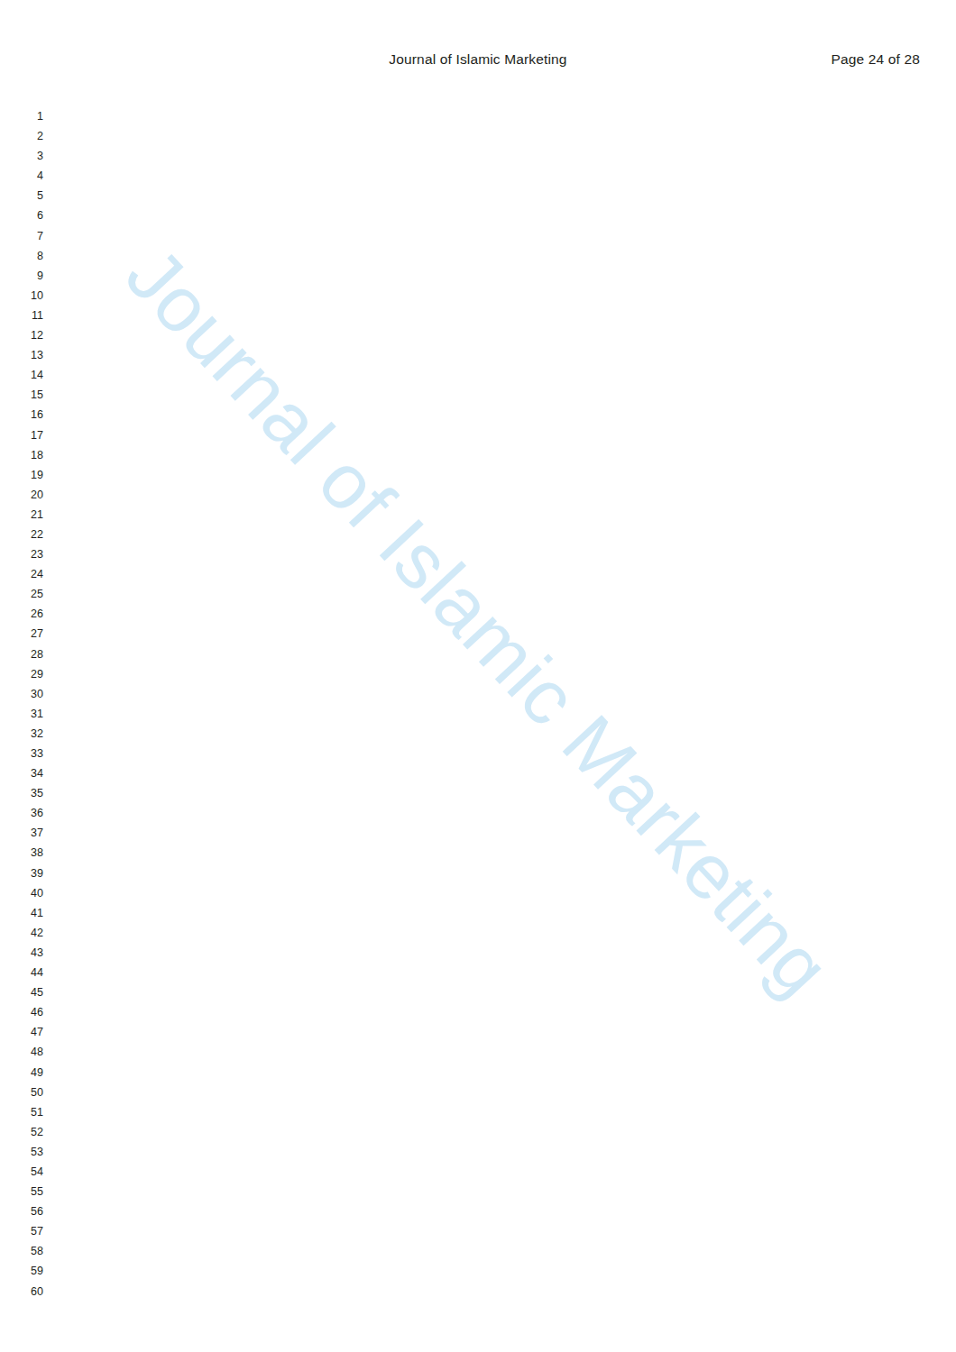Journal of Islamic Marketing Page 24 of 28
Journal of Islamic Marketing
12345 678910 1112131415 1617181920 2122232425 2627282930 3132333435 3637383940 4142434445 4647484950 5152535455 5657585960